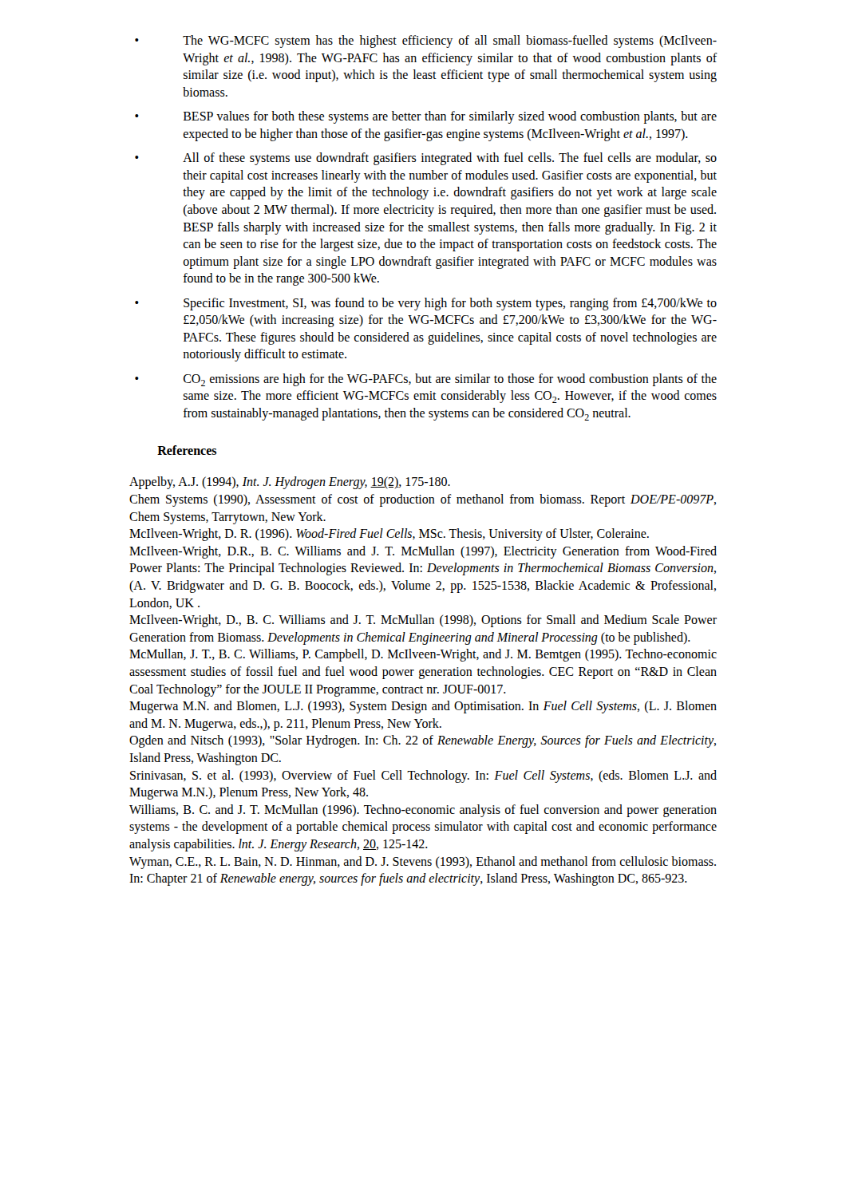The WG-MCFC system has the highest efficiency of all small biomass-fuelled systems (McIlveen-Wright et al., 1998). The WG-PAFC has an efficiency similar to that of wood combustion plants of similar size (i.e. wood input), which is the least efficient type of small thermochemical system using biomass.
BESP values for both these systems are better than for similarly sized wood combustion plants, but are expected to be higher than those of the gasifier-gas engine systems (McIlveen-Wright et al., 1997).
All of these systems use downdraft gasifiers integrated with fuel cells. The fuel cells are modular, so their capital cost increases linearly with the number of modules used. Gasifier costs are exponential, but they are capped by the limit of the technology i.e. downdraft gasifiers do not yet work at large scale (above about 2 MW thermal). If more electricity is required, then more than one gasifier must be used. BESP falls sharply with increased size for the smallest systems, then falls more gradually. In Fig. 2 it can be seen to rise for the largest size, due to the impact of transportation costs on feedstock costs. The optimum plant size for a single LPO downdraft gasifier integrated with PAFC or MCFC modules was found to be in the range 300-500 kWe.
Specific Investment, SI, was found to be very high for both system types, ranging from £4,700/kWe to £2,050/kWe (with increasing size) for the WG-MCFCs and £7,200/kWe to £3,300/kWe for the WG-PAFCs. These figures should be considered as guidelines, since capital costs of novel technologies are notoriously difficult to estimate.
CO2 emissions are high for the WG-PAFCs, but are similar to those for wood combustion plants of the same size. The more efficient WG-MCFCs emit considerably less CO2. However, if the wood comes from sustainably-managed plantations, then the systems can be considered CO2 neutral.
References
Appelby, A.J. (1994), Int. J. Hydrogen Energy, 19(2), 175-180.
Chem Systems (1990), Assessment of cost of production of methanol from biomass. Report DOE/PE-0097P, Chem Systems, Tarrytown, New York.
McIlveen-Wright, D. R. (1996). Wood-Fired Fuel Cells, MSc. Thesis, University of Ulster, Coleraine.
McIlveen-Wright, D.R., B. C. Williams and J. T. McMullan (1997), Electricity Generation from Wood-Fired Power Plants: The Principal Technologies Reviewed. In: Developments in Thermochemical Biomass Conversion, (A. V. Bridgwater and D. G. B. Boocock, eds.), Volume 2, pp. 1525-1538, Blackie Academic & Professional, London, UK .
McIlveen-Wright, D., B. C. Williams and J. T. McMullan (1998), Options for Small and Medium Scale Power Generation from Biomass. Developments in Chemical Engineering and Mineral Processing (to be published).
McMullan, J. T., B. C. Williams, P. Campbell, D. McIlveen-Wright, and J. M. Bemtgen (1995). Techno-economic assessment studies of fossil fuel and fuel wood power generation technologies. CEC Report on “R&D in Clean Coal Technology” for the JOULE II Programme, contract nr. JOUF-0017.
Mugerwa M.N. and Blomen, L.J. (1993), System Design and Optimisation. In Fuel Cell Systems, (L. J. Blomen and M. N. Mugerwa, eds.,), p. 211, Plenum Press, New York.
Ogden and Nitsch (1993), "Solar Hydrogen. In: Ch. 22 of Renewable Energy, Sources for Fuels and Electricity, Island Press, Washington DC.
Srinivasan, S. et al. (1993), Overview of Fuel Cell Technology. In: Fuel Cell Systems, (eds. Blomen L.J. and Mugerwa M.N.), Plenum Press, New York, 48.
Williams, B. C. and J. T. McMullan (1996). Techno-economic analysis of fuel conversion and power generation systems - the development of a portable chemical process simulator with capital cost and economic performance analysis capabilities. lnt. J. Energy Research, 20, 125-142.
Wyman, C.E., R. L. Bain, N. D. Hinman, and D. J. Stevens (1993), Ethanol and methanol from cellulosic biomass. In: Chapter 21 of Renewable energy, sources for fuels and electricity, Island Press, Washington DC, 865-923.